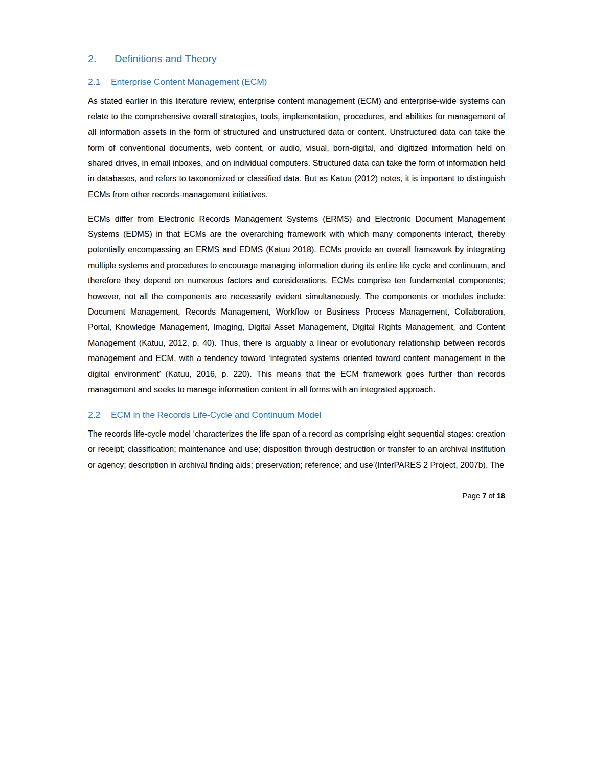2. Definitions and Theory
2.1 Enterprise Content Management (ECM)
As stated earlier in this literature review, enterprise content management (ECM) and enterprise-wide systems can relate to the comprehensive overall strategies, tools, implementation, procedures, and abilities for management of all information assets in the form of structured and unstructured data or content. Unstructured data can take the form of conventional documents, web content, or audio, visual, born-digital, and digitized information held on shared drives, in email inboxes, and on individual computers. Structured data can take the form of information held in databases, and refers to taxonomized or classified data. But as Katuu (2012) notes, it is important to distinguish ECMs from other records-management initiatives.
ECMs differ from Electronic Records Management Systems (ERMS) and Electronic Document Management Systems (EDMS) in that ECMs are the overarching framework with which many components interact, thereby potentially encompassing an ERMS and EDMS (Katuu 2018). ECMs provide an overall framework by integrating multiple systems and procedures to encourage managing information during its entire life cycle and continuum, and therefore they depend on numerous factors and considerations. ECMs comprise ten fundamental components; however, not all the components are necessarily evident simultaneously. The components or modules include: Document Management, Records Management, Workflow or Business Process Management, Collaboration, Portal, Knowledge Management, Imaging, Digital Asset Management, Digital Rights Management, and Content Management (Katuu, 2012, p. 40). Thus, there is arguably a linear or evolutionary relationship between records management and ECM, with a tendency toward ‘integrated systems oriented toward content management in the digital environment’ (Katuu, 2016, p. 220). This means that the ECM framework goes further than records management and seeks to manage information content in all forms with an integrated approach.
2.2 ECM in the Records Life-Cycle and Continuum Model
The records life-cycle model ‘characterizes the life span of a record as comprising eight sequential stages: creation or receipt; classification; maintenance and use; disposition through destruction or transfer to an archival institution or agency; description in archival finding aids; preservation; reference; and use’(InterPARES 2 Project, 2007b). The
Page 7 of 18